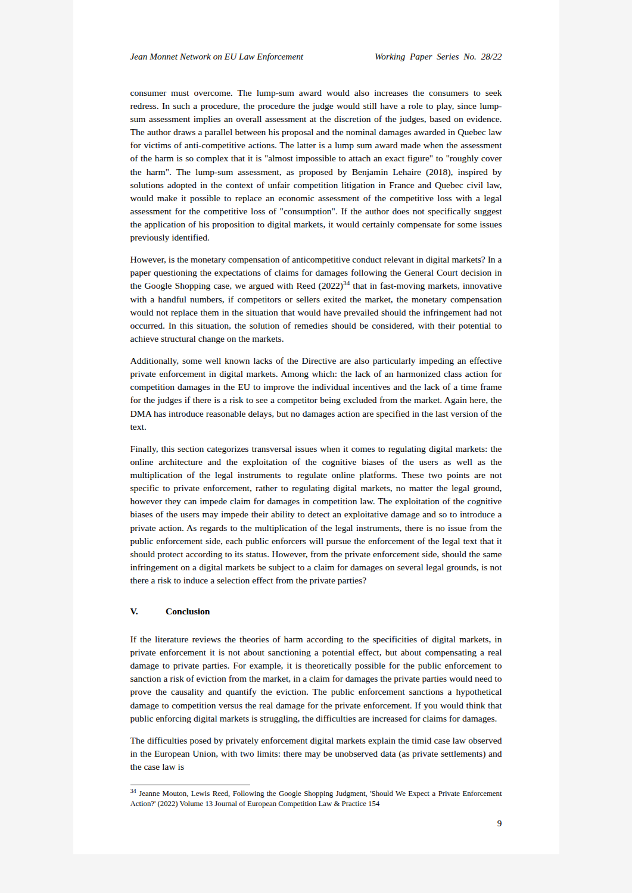Jean Monnet Network on EU Law Enforcement Working Paper Series No. 28/22
consumer must overcome. The lump-sum award would also increases the consumers to seek redress. In such a procedure, the procedure the judge would still have a role to play, since lump-sum assessment implies an overall assessment at the discretion of the judges, based on evidence. The author draws a parallel between his proposal and the nominal damages awarded in Quebec law for victims of anti-competitive actions. The latter is a lump sum award made when the assessment of the harm is so complex that it is "almost impossible to attach an exact figure" to "roughly cover the harm". The lump-sum assessment, as proposed by Benjamin Lehaire (2018), inspired by solutions adopted in the context of unfair competition litigation in France and Quebec civil law, would make it possible to replace an economic assessment of the competitive loss with a legal assessment for the competitive loss of "consumption". If the author does not specifically suggest the application of his proposition to digital markets, it would certainly compensate for some issues previously identified.
However, is the monetary compensation of anticompetitive conduct relevant in digital markets? In a paper questioning the expectations of claims for damages following the General Court decision in the Google Shopping case, we argued with Reed (2022)34 that in fast-moving markets, innovative with a handful numbers, if competitors or sellers exited the market, the monetary compensation would not replace them in the situation that would have prevailed should the infringement had not occurred. In this situation, the solution of remedies should be considered, with their potential to achieve structural change on the markets.
Additionally, some well known lacks of the Directive are also particularly impeding an effective private enforcement in digital markets. Among which: the lack of an harmonized class action for competition damages in the EU to improve the individual incentives and the lack of a time frame for the judges if there is a risk to see a competitor being excluded from the market. Again here, the DMA has introduce reasonable delays, but no damages action are specified in the last version of the text.
Finally, this section categorizes transversal issues when it comes to regulating digital markets: the online architecture and the exploitation of the cognitive biases of the users as well as the multiplication of the legal instruments to regulate online platforms. These two points are not specific to private enforcement, rather to regulating digital markets, no matter the legal ground, however they can impede claim for damages in competition law. The exploitation of the cognitive biases of the users may impede their ability to detect an exploitative damage and so to introduce a private action. As regards to the multiplication of the legal instruments, there is no issue from the public enforcement side, each public enforcers will pursue the enforcement of the legal text that it should protect according to its status. However, from the private enforcement side, should the same infringement on a digital markets be subject to a claim for damages on several legal grounds, is not there a risk to induce a selection effect from the private parties?
V. Conclusion
If the literature reviews the theories of harm according to the specificities of digital markets, in private enforcement it is not about sanctioning a potential effect, but about compensating a real damage to private parties. For example, it is theoretically possible for the public enforcement to sanction a risk of eviction from the market, in a claim for damages the private parties would need to prove the causality and quantify the eviction. The public enforcement sanctions a hypothetical damage to competition versus the real damage for the private enforcement. If you would think that public enforcing digital markets is struggling, the difficulties are increased for claims for damages.
The difficulties posed by privately enforcement digital markets explain the timid case law observed in the European Union, with two limits: there may be unobserved data (as private settlements) and the case law is
34 Jeanne Mouton, Lewis Reed, Following the Google Shopping Judgment, 'Should We Expect a Private Enforcement Action?' (2022) Volume 13 Journal of European Competition Law & Practice 154
9